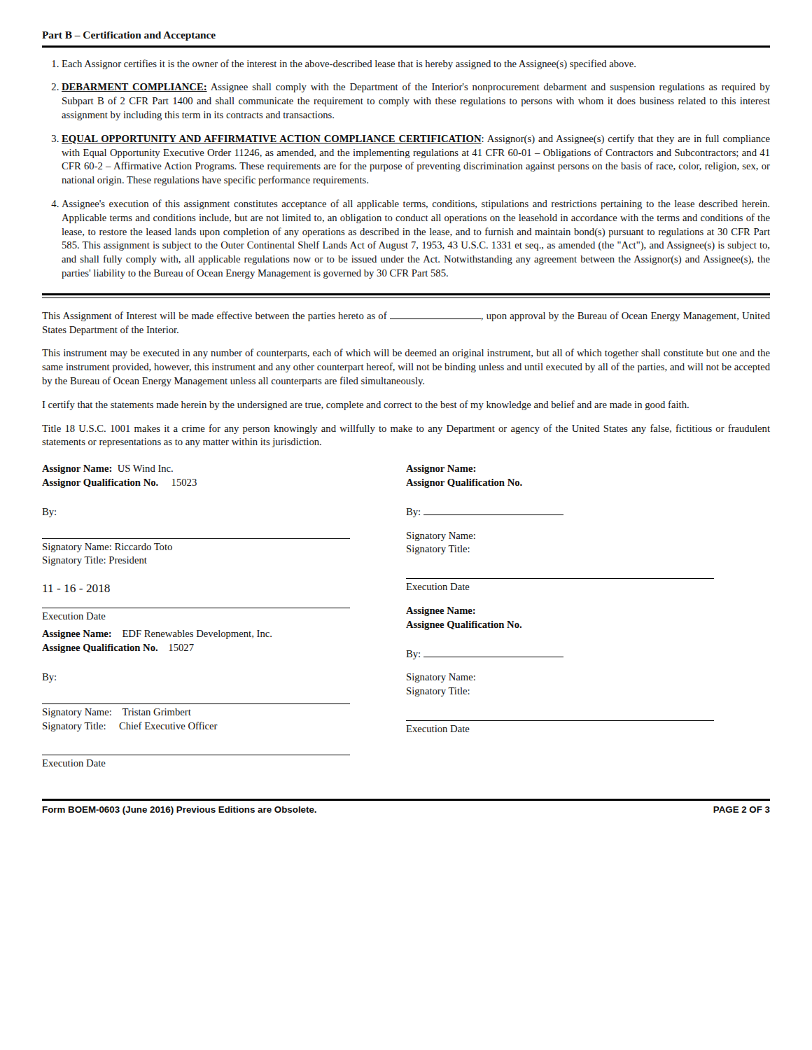Part B – Certification and Acceptance
Each Assignor certifies it is the owner of the interest in the above-described lease that is hereby assigned to the Assignee(s) specified above.
DEBARMENT COMPLIANCE: Assignee shall comply with the Department of the Interior's nonprocurement debarment and suspension regulations as required by Subpart B of 2 CFR Part 1400 and shall communicate the requirement to comply with these regulations to persons with whom it does business related to this interest assignment by including this term in its contracts and transactions.
EQUAL OPPORTUNITY AND AFFIRMATIVE ACTION COMPLIANCE CERTIFICATION: Assignor(s) and Assignee(s) certify that they are in full compliance with Equal Opportunity Executive Order 11246, as amended, and the implementing regulations at 41 CFR 60-01 – Obligations of Contractors and Subcontractors; and 41 CFR 60-2 – Affirmative Action Programs. These requirements are for the purpose of preventing discrimination against persons on the basis of race, color, religion, sex, or national origin. These regulations have specific performance requirements.
Assignee's execution of this assignment constitutes acceptance of all applicable terms, conditions, stipulations and restrictions pertaining to the lease described herein. Applicable terms and conditions include, but are not limited to, an obligation to conduct all operations on the leasehold in accordance with the terms and conditions of the lease, to restore the leased lands upon completion of any operations as described in the lease, and to furnish and maintain bond(s) pursuant to regulations at 30 CFR Part 585. This assignment is subject to the Outer Continental Shelf Lands Act of August 7, 1953, 43 U.S.C. 1331 et seq., as amended (the "Act"), and Assignee(s) is subject to, and shall fully comply with, all applicable regulations now or to be issued under the Act. Notwithstanding any agreement between the Assignor(s) and Assignee(s), the parties' liability to the Bureau of Ocean Energy Management is governed by 30 CFR Part 585.
This Assignment of Interest will be made effective between the parties hereto as of , upon approval by the Bureau of Ocean Energy Management, United States Department of the Interior.
This instrument may be executed in any number of counterparts, each of which will be deemed an original instrument, but all of which together shall constitute but one and the same instrument provided, however, this instrument and any other counterpart hereof, will not be binding unless and until executed by all of the parties, and will not be accepted by the Bureau of Ocean Energy Management unless all counterparts are filed simultaneously.
I certify that the statements made herein by the undersigned are true, complete and correct to the best of my knowledge and belief and are made in good faith.
Title 18 U.S.C. 1001 makes it a crime for any person knowingly and willfully to make to any Department or agency of the United States any false, fictitious or fraudulent statements or representations as to any matter within its jurisdiction.
| Assignor Name: US Wind Inc. Assignor Qualification No. 15023 By: Signatory Name: Riccardo Toto Signatory Title: President 11 - 16 - 2018 Execution Date Assignee Name: EDF Renewables Development, Inc. Assignee Qualification No. 15027 By: Signatory Name: Tristan Grimbert Signatory Title: Chief Executive Officer Execution Date | Assignor Name: Assignor Qualification No. By: Signatory Name: Signatory Title: Execution Date Assignee Name: Assignee Qualification No. By: Signatory Name: Signatory Title: Execution Date |
Form BOEM-0603 (June 2016) Previous Editions are Obsolete. PAGE 2 OF 3